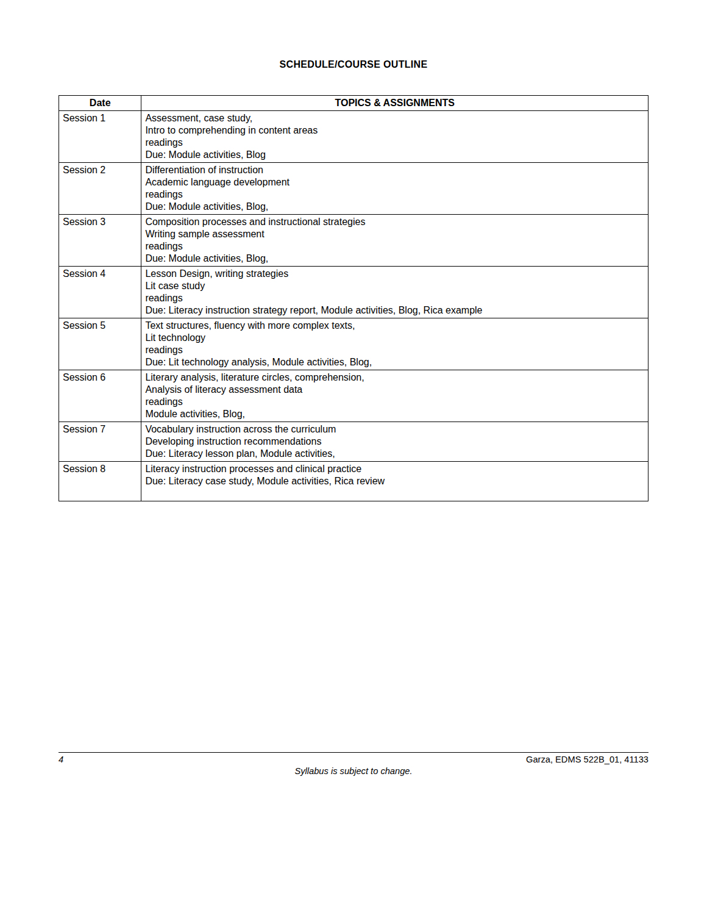SCHEDULE/COURSE OUTLINE
| Date | TOPICS & ASSIGNMENTS |
| --- | --- |
| Session 1 | Assessment, case study, Intro to comprehending in content areas readings Due: Module activities, Blog |
| Session 2 | Differentiation of instruction Academic language development readings Due: Module activities, Blog, |
| Session 3 | Composition processes and instructional strategies Writing sample assessment readings Due: Module activities, Blog, |
| Session 4 | Lesson Design, writing strategies Lit case study readings Due: Literacy instruction strategy report, Module activities, Blog, Rica example |
| Session 5 | Text structures, fluency with more complex texts, Lit technology readings Due: Lit technology analysis, Module activities, Blog, |
| Session 6 | Literary analysis, literature circles, comprehension, Analysis of literacy assessment data readings Module activities, Blog, |
| Session 7 | Vocabulary instruction across the curriculum Developing instruction recommendations Due: Literacy lesson plan, Module activities, |
| Session 8 | Literacy instruction processes and clinical practice Due: Literacy case study, Module activities, Rica review |
4 Garza, EDMS 522B_01, 41133
Syllabus is subject to change.